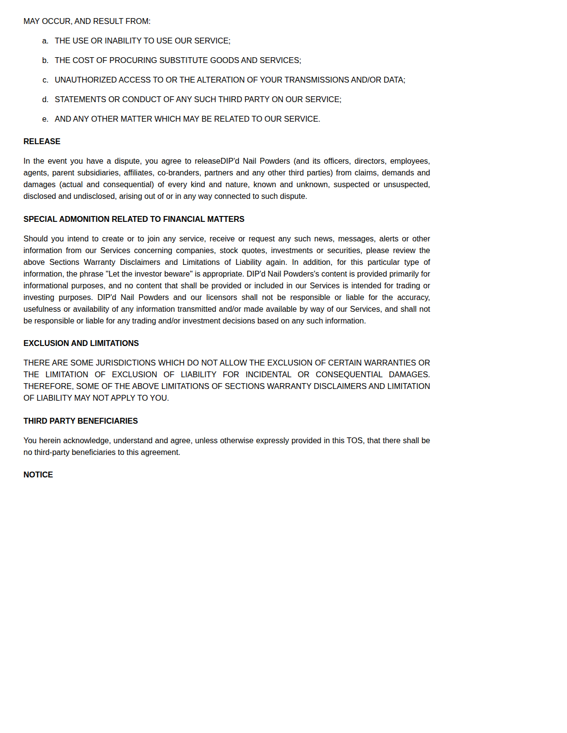MAY OCCUR, AND RESULT FROM:
THE USE OR INABILITY TO USE OUR SERVICE;
THE COST OF PROCURING SUBSTITUTE GOODS AND SERVICES;
UNAUTHORIZED ACCESS TO OR THE ALTERATION OF YOUR TRANSMISSIONS AND/OR DATA;
STATEMENTS OR CONDUCT OF ANY SUCH THIRD PARTY ON OUR SERVICE;
AND ANY OTHER MATTER WHICH MAY BE RELATED TO OUR SERVICE.
RELEASE
In the event you have a dispute, you agree to releaseDIP'd Nail Powders (and its officers, directors, employees, agents, parent subsidiaries, affiliates, co-branders, partners and any other third parties) from claims, demands and damages (actual and consequential) of every kind and nature, known and unknown, suspected or unsuspected, disclosed and undisclosed, arising out of or in any way connected to such dispute.
SPECIAL ADMONITION RELATED TO FINANCIAL MATTERS
Should you intend to create or to join any service, receive or request any such news, messages, alerts or other information from our Services concerning companies, stock quotes, investments or securities, please review the above Sections Warranty Disclaimers and Limitations of Liability again. In addition, for this particular type of information, the phrase "Let the investor beware" is appropriate. DIP'd Nail Powders's content is provided primarily for informational purposes, and no content that shall be provided or included in our Services is intended for trading or investing purposes. DIP'd Nail Powders and our licensors shall not be responsible or liable for the accuracy, usefulness or availability of any information transmitted and/or made available by way of our Services, and shall not be responsible or liable for any trading and/or investment decisions based on any such information.
EXCLUSION AND LIMITATIONS
THERE ARE SOME JURISDICTIONS WHICH DO NOT ALLOW THE EXCLUSION OF CERTAIN WARRANTIES OR THE LIMITATION OF EXCLUSION OF LIABILITY FOR INCIDENTAL OR CONSEQUENTIAL DAMAGES. THEREFORE, SOME OF THE ABOVE LIMITATIONS OF SECTIONS WARRANTY DISCLAIMERS AND LIMITATION OF LIABILITY MAY NOT APPLY TO YOU.
THIRD PARTY BENEFICIARIES
You herein acknowledge, understand and agree, unless otherwise expressly provided in this TOS, that there shall be no third-party beneficiaries to this agreement.
NOTICE